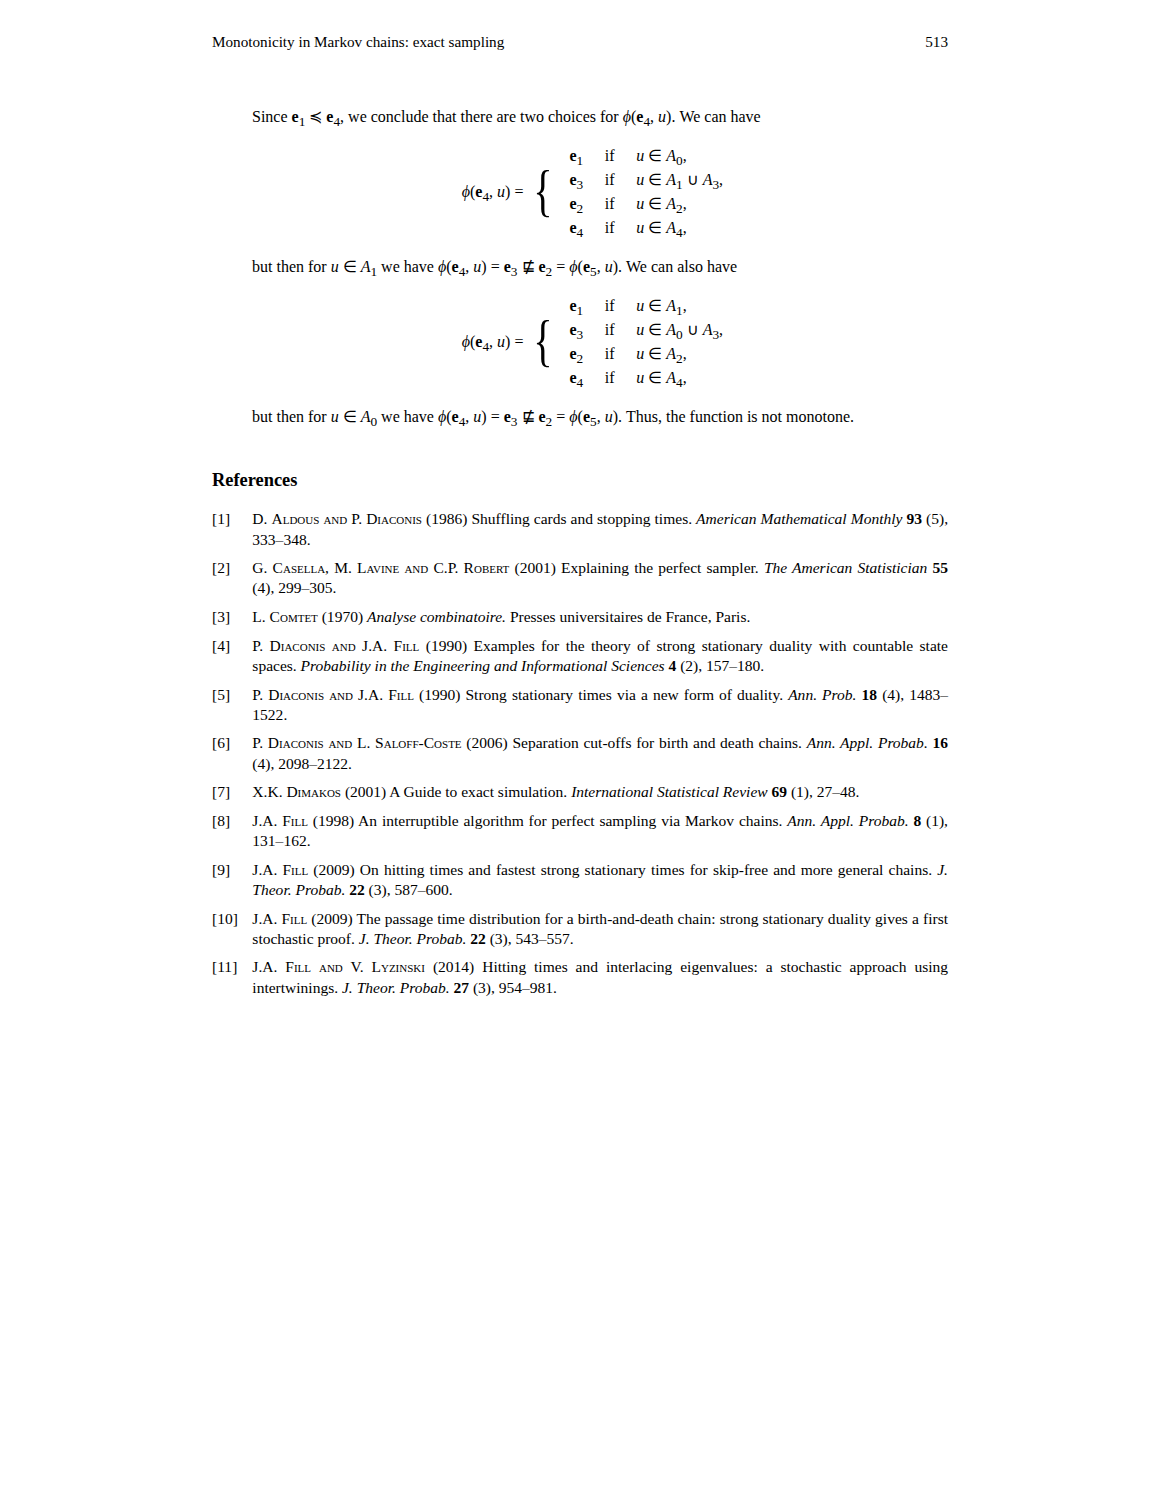Monotonicity in Markov chains: exact sampling 513
Since e1 ≼ e4, we conclude that there are two choices for ϕ(e4, u). We can have
ϕ(e4, u) = {
| e 1 | if | u ∈ A 0 , |
| e 3 | if | u ∈ A 1 ∪ A 3 , |
| e 2 | if | u ∈ A 2 , |
| e 4 | if | u ∈ A 4 , |
but then for u ∈ A1 we have ϕ(e4, u) = e3 ⋢ e2 = ϕ(e5, u). We can also have
ϕ(e4, u) = {
| e 1 | if | u ∈ A 1 , |
| e 3 | if | u ∈ A 0 ∪ A 3 , |
| e 2 | if | u ∈ A 2 , |
| e 4 | if | u ∈ A 4 , |
but then for u ∈ A0 we have ϕ(e4, u) = e3 ⋢ e2 = ϕ(e5, u). Thus, the function is not monotone.
References
D. Aldous and P. Diaconis (1986) Shuffling cards and stopping times. American Mathematical Monthly 93 (5), 333–348.
G. Casella, M. Lavine and C.P. Robert (2001) Explaining the perfect sampler. The American Statistician 55 (4), 299–305.
L. Comtet (1970) Analyse combinatoire. Presses universitaires de France, Paris.
P. Diaconis and J.A. Fill (1990) Examples for the theory of strong stationary duality with countable state spaces. Probability in the Engineering and Informational Sciences 4 (2), 157–180.
P. Diaconis and J.A. Fill (1990) Strong stationary times via a new form of duality. Ann. Prob. 18 (4), 1483–1522.
P. Diaconis and L. Saloff-Coste (2006) Separation cut-offs for birth and death chains. Ann. Appl. Probab. 16 (4), 2098–2122.
X.K. Dimakos (2001) A Guide to exact simulation. International Statistical Review 69 (1), 27–48.
J.A. Fill (1998) An interruptible algorithm for perfect sampling via Markov chains. Ann. Appl. Probab. 8 (1), 131–162.
J.A. Fill (2009) On hitting times and fastest strong stationary times for skip-free and more general chains. J. Theor. Probab. 22 (3), 587–600.
J.A. Fill (2009) The passage time distribution for a birth-and-death chain: strong stationary duality gives a first stochastic proof. J. Theor. Probab. 22 (3), 543–557.
J.A. Fill and V. Lyzinski (2014) Hitting times and interlacing eigenvalues: a stochastic approach using intertwinings. J. Theor. Probab. 27 (3), 954–981.